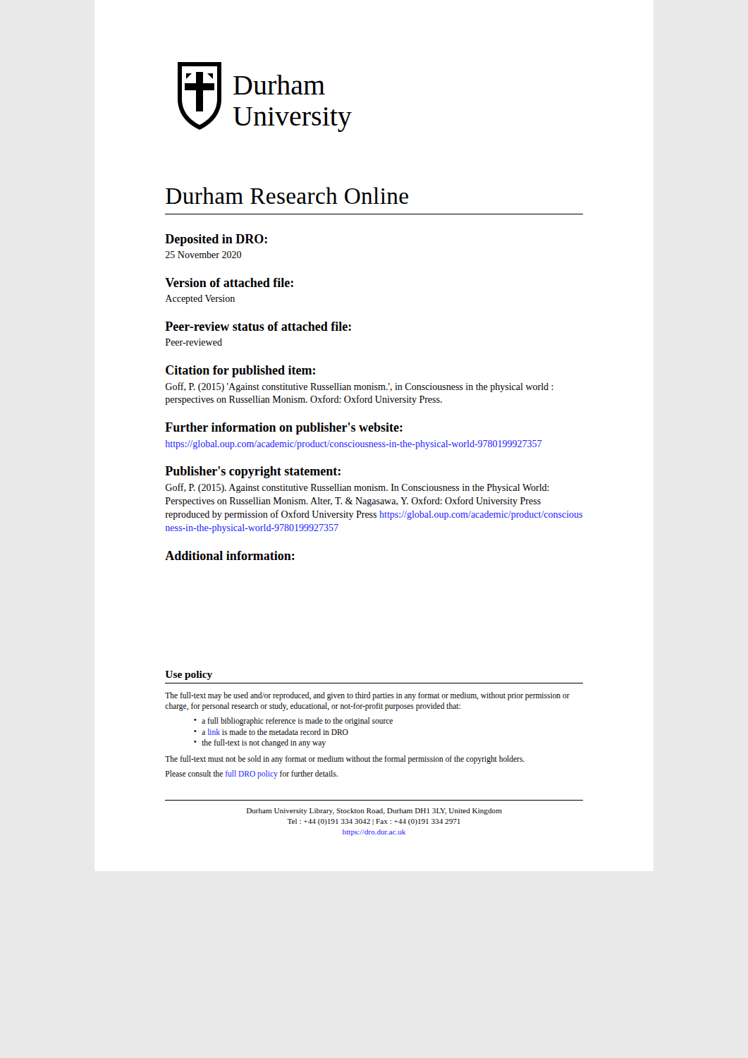Durham University
Durham Research Online
Deposited in DRO:
25 November 2020
Version of attached file:
Accepted Version
Peer-review status of attached file:
Peer-reviewed
Citation for published item:
Goff, P. (2015) 'Against constitutive Russellian monism.', in Consciousness in the physical world : perspectives on Russellian Monism. Oxford: Oxford University Press.
Further information on publisher's website:
https://global.oup.com/academic/product/consciousness-in-the-physical-world-9780199927357
Publisher's copyright statement:
Goff, P. (2015). Against constitutive Russellian monism. In Consciousness in the Physical World: Perspectives on Russellian Monism. Alter, T. & Nagasawa, Y. Oxford: Oxford University Press reproduced by permission of Oxford University Press https://global.oup.com/academic/product/consciousness-in-the-physical-world-9780199927357
Additional information:
Use policy
The full-text may be used and/or reproduced, and given to third parties in any format or medium, without prior permission or charge, for personal research or study, educational, or not-for-profit purposes provided that:
a full bibliographic reference is made to the original source
a link is made to the metadata record in DRO
the full-text is not changed in any way
The full-text must not be sold in any format or medium without the formal permission of the copyright holders.
Please consult the full DRO policy for further details.
Durham University Library, Stockton Road, Durham DH1 3LY, United Kingdom
Tel : +44 (0)191 334 3042 | Fax : +44 (0)191 334 2971
https://dro.dur.ac.uk